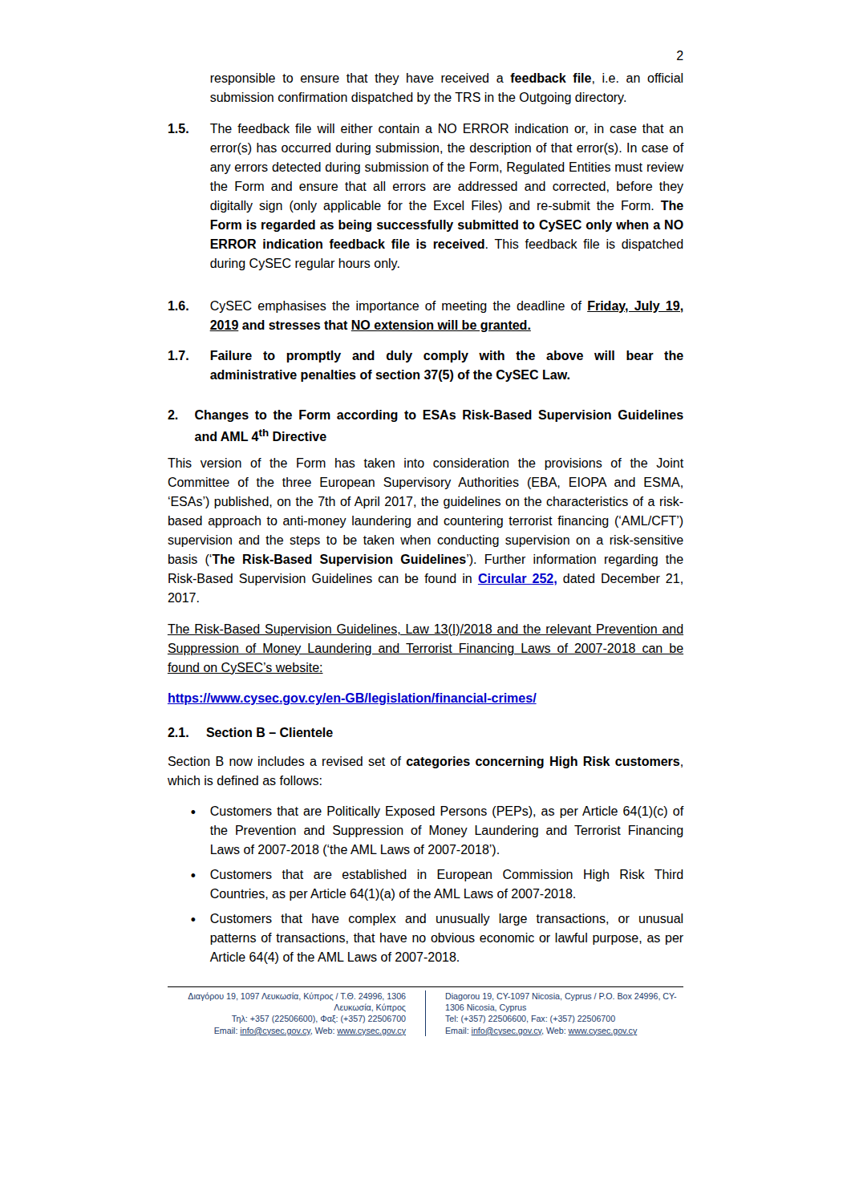2
responsible to ensure that they have received a feedback file, i.e. an official submission confirmation dispatched by the TRS in the Outgoing directory.
1.5.
The feedback file will either contain a NO ERROR indication or, in case that an error(s) has occurred during submission, the description of that error(s). In case of any errors detected during submission of the Form, Regulated Entities must review the Form and ensure that all errors are addressed and corrected, before they digitally sign (only applicable for the Excel Files) and re-submit the Form. The Form is regarded as being successfully submitted to CySEC only when a NO ERROR indication feedback file is received. This feedback file is dispatched during CySEC regular hours only.
1.6.
CySEC emphasises the importance of meeting the deadline of Friday, July 19, 2019 and stresses that NO extension will be granted.
1.7.
Failure to promptly and duly comply with the above will bear the administrative penalties of section 37(5) of the CySEC Law.
2.
Changes to the Form according to ESAs Risk-Based Supervision Guidelines and AML 4th Directive
This version of the Form has taken into consideration the provisions of the Joint Committee of the three European Supervisory Authorities (EBA, EIOPA and ESMA, ‘ESAs’) published, on the 7th of April 2017, the guidelines on the characteristics of a risk-based approach to anti-money laundering and countering terrorist financing (‘AML/CFT’) supervision and the steps to be taken when conducting supervision on a risk-sensitive basis (‘The Risk-Based Supervision Guidelines’). Further information regarding the Risk-Based Supervision Guidelines can be found in Circular 252, dated December 21, 2017.
The Risk-Based Supervision Guidelines, Law 13(I)/2018 and the relevant Prevention and Suppression of Money Laundering and Terrorist Financing Laws of 2007-2018 can be found on CySEC’s website:
https://www.cysec.gov.cy/en-GB/legislation/financial-crimes/
2.1. Section B – Clientele
Section B now includes a revised set of categories concerning High Risk customers, which is defined as follows:
Customers that are Politically Exposed Persons (PEPs), as per Article 64(1)(c) of the Prevention and Suppression of Money Laundering and Terrorist Financing Laws of 2007-2018 (‘the AML Laws of 2007-2018’).
Customers that are established in European Commission High Risk Third Countries, as per Article 64(1)(a) of the AML Laws of 2007-2018.
Customers that have complex and unusually large transactions, or unusual patterns of transactions, that have no obvious economic or lawful purpose, as per Article 64(4) of the AML Laws of 2007-2018.
Διαγόρου 19, 1097 Λευκωσία, Κύπρος / Τ.Θ. 24996, 1306 Λευκωσία, Κύπρος
Τηλ: +357 (22506600), Φαξ: (+357) 22506700
Email: info@cysec.gov.cy, Web: www.cysec.gov.cy
Diagorou 19, CY-1097 Nicosia, Cyprus / P.O. Box 24996, CY-1306 Nicosia, Cyprus
Tel: (+357) 22506600, Fax: (+357) 22506700
Email: info@cysec.gov.cy, Web: www.cysec.gov.cy